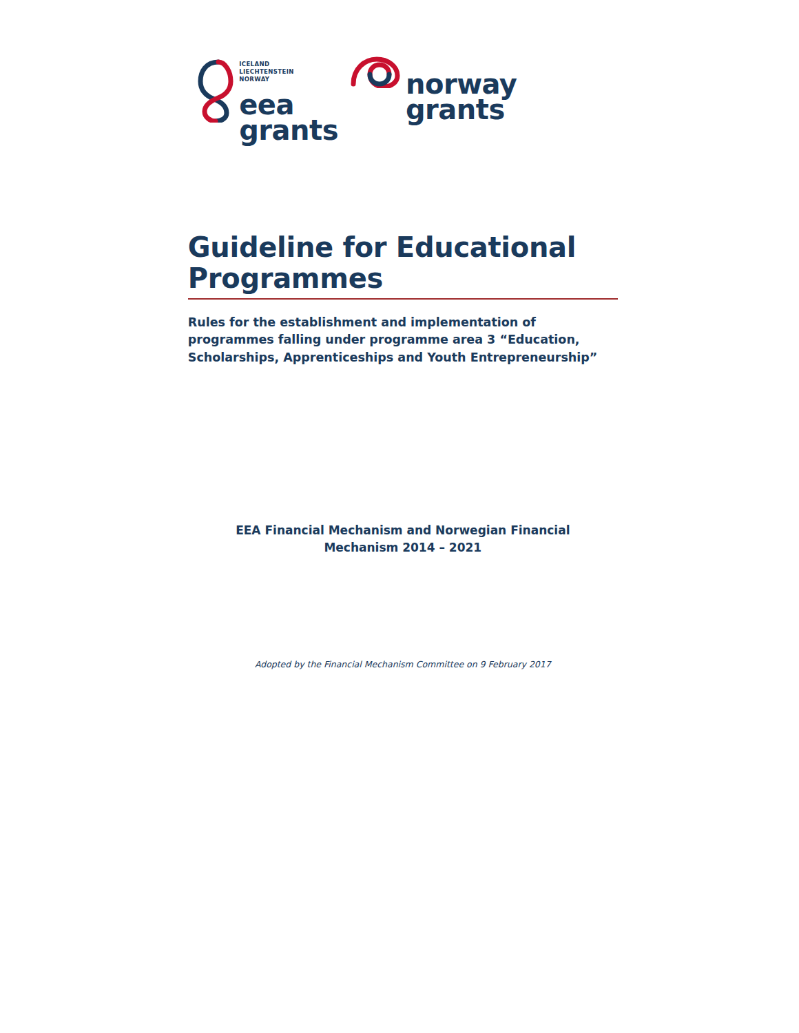Iceland
Liechtenstein
Norway
eea grants
norway grants
Guideline for Educational
Programmes
Rules for the establishment and implementation of programmes falling under programme area 3 “Education, Scholarships, Apprenticeships and Youth Entrepreneurship”
EEA Financial Mechanism and Norwegian Financial
Mechanism 2014 – 2021
Adopted by the Financial Mechanism Committee on 9 February 2017